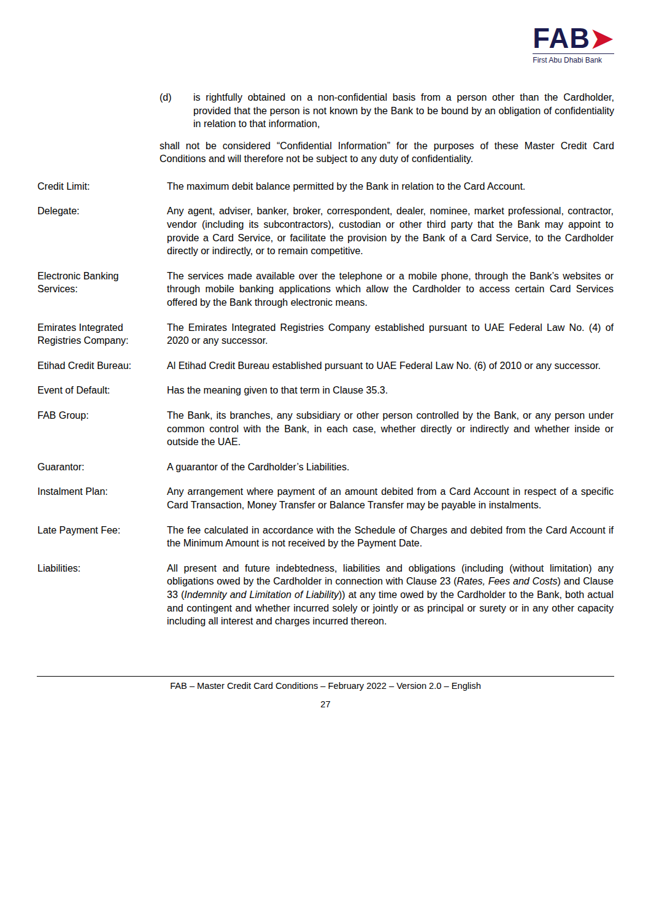FAB➤
First Abu Dhabi Bank
(d)
is rightfully obtained on a non-confidential basis from a person other than the Cardholder, provided that the person is not known by the Bank to be bound by an obligation of confidentiality in relation to that information,
shall not be considered “Confidential Information” for the purposes of these Master Credit Card Conditions and will therefore not be subject to any duty of confidentiality.
| Credit Limit: | The maximum debit balance permitted by the Bank in relation to the Card Account. |
| Delegate: | Any agent, adviser, banker, broker, correspondent, dealer, nominee, market professional, contractor, vendor (including its subcontractors), custodian or other third party that the Bank may appoint to provide a Card Service, or facilitate the provision by the Bank of a Card Service, to the Cardholder directly or indirectly, or to remain competitive. |
| Electronic Banking Services: | The services made available over the telephone or a mobile phone, through the Bank’s websites or through mobile banking applications which allow the Cardholder to access certain Card Services offered by the Bank through electronic means. |
| Emirates Integrated Registries Company: | The Emirates Integrated Registries Company established pursuant to UAE Federal Law No. (4) of 2020 or any successor. |
| Etihad Credit Bureau: | Al Etihad Credit Bureau established pursuant to UAE Federal Law No. (6) of 2010 or any successor. |
| Event of Default: | Has the meaning given to that term in Clause 35.3. |
| FAB Group: | The Bank, its branches, any subsidiary or other person controlled by the Bank, or any person under common control with the Bank, in each case, whether directly or indirectly and whether inside or outside the UAE. |
| Guarantor: | A guarantor of the Cardholder’s Liabilities. |
| Instalment Plan: | Any arrangement where payment of an amount debited from a Card Account in respect of a specific Card Transaction, Money Transfer or Balance Transfer may be payable in instalments. |
| Late Payment Fee: | The fee calculated in accordance with the Schedule of Charges and debited from the Card Account if the Minimum Amount is not received by the Payment Date. |
| Liabilities: | All present and future indebtedness, liabilities and obligations (including (without limitation) any obligations owed by the Cardholder in connection with Clause 23 ( Rates, Fees and Costs ) and Clause 33 ( Indemnity and Limitation of Liability )) at any time owed by the Cardholder to the Bank, both actual and contingent and whether incurred solely or jointly or as principal or surety or in any other capacity including all interest and charges incurred thereon. |
FAB – Master Credit Card Conditions – February 2022 – Version 2.0 – English
27